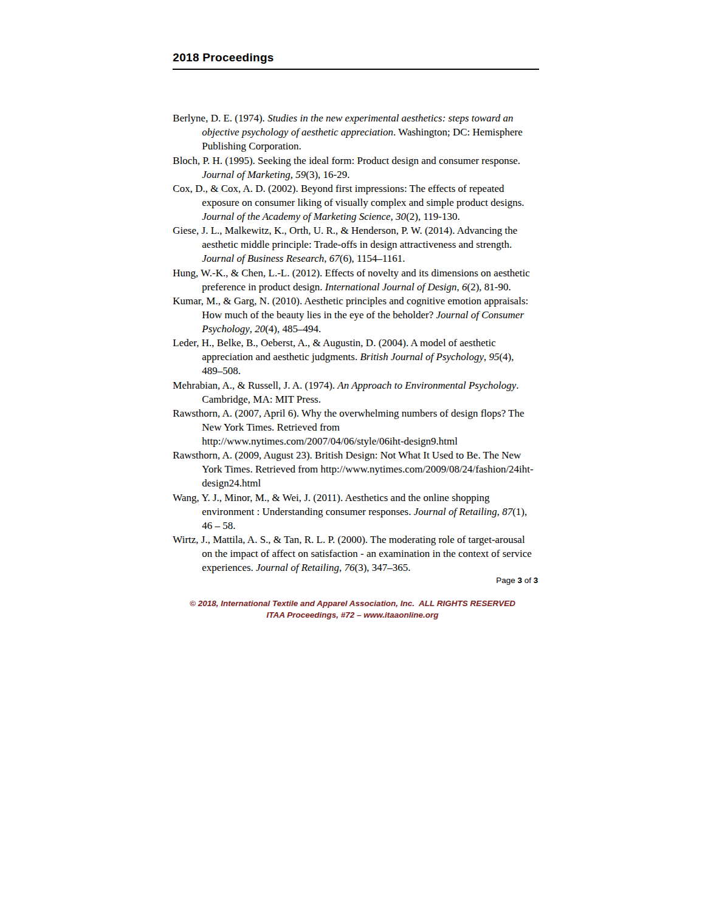2018 Proceedings
Berlyne, D. E. (1974). Studies in the new experimental aesthetics: steps toward an objective psychology of aesthetic appreciation. Washington; DC: Hemisphere Publishing Corporation.
Bloch, P. H. (1995). Seeking the ideal form: Product design and consumer response. Journal of Marketing, 59(3), 16-29.
Cox, D., & Cox, A. D. (2002). Beyond first impressions: The effects of repeated exposure on consumer liking of visually complex and simple product designs. Journal of the Academy of Marketing Science, 30(2), 119-130.
Giese, J. L., Malkewitz, K., Orth, U. R., & Henderson, P. W. (2014). Advancing the aesthetic middle principle: Trade-offs in design attractiveness and strength. Journal of Business Research, 67(6), 1154–1161.
Hung, W.-K., & Chen, L.-L. (2012). Effects of novelty and its dimensions on aesthetic preference in product design. International Journal of Design, 6(2), 81-90.
Kumar, M., & Garg, N. (2010). Aesthetic principles and cognitive emotion appraisals: How much of the beauty lies in the eye of the beholder? Journal of Consumer Psychology, 20(4), 485–494.
Leder, H., Belke, B., Oeberst, A., & Augustin, D. (2004). A model of aesthetic appreciation and aesthetic judgments. British Journal of Psychology, 95(4), 489–508.
Mehrabian, A., & Russell, J. A. (1974). An Approach to Environmental Psychology. Cambridge, MA: MIT Press.
Rawsthorn, A. (2007, April 6). Why the overwhelming numbers of design flops? The New York Times. Retrieved from http://www.nytimes.com/2007/04/06/style/06iht-design9.html
Rawsthorn, A. (2009, August 23). British Design: Not What It Used to Be. The New York Times. Retrieved from http://www.nytimes.com/2009/08/24/fashion/24iht-design24.html
Wang, Y. J., Minor, M., & Wei, J. (2011). Aesthetics and the online shopping environment : Understanding consumer responses. Journal of Retailing, 87(1), 46 – 58.
Wirtz, J., Mattila, A. S., & Tan, R. L. P. (2000). The moderating role of target-arousal on the impact of affect on satisfaction - an examination in the context of service experiences. Journal of Retailing, 76(3), 347–365.
Page 3 of 3
© 2018, International Textile and Apparel Association, Inc. ALL RIGHTS RESERVED ITAA Proceedings, #72 – www.itaaonline.org